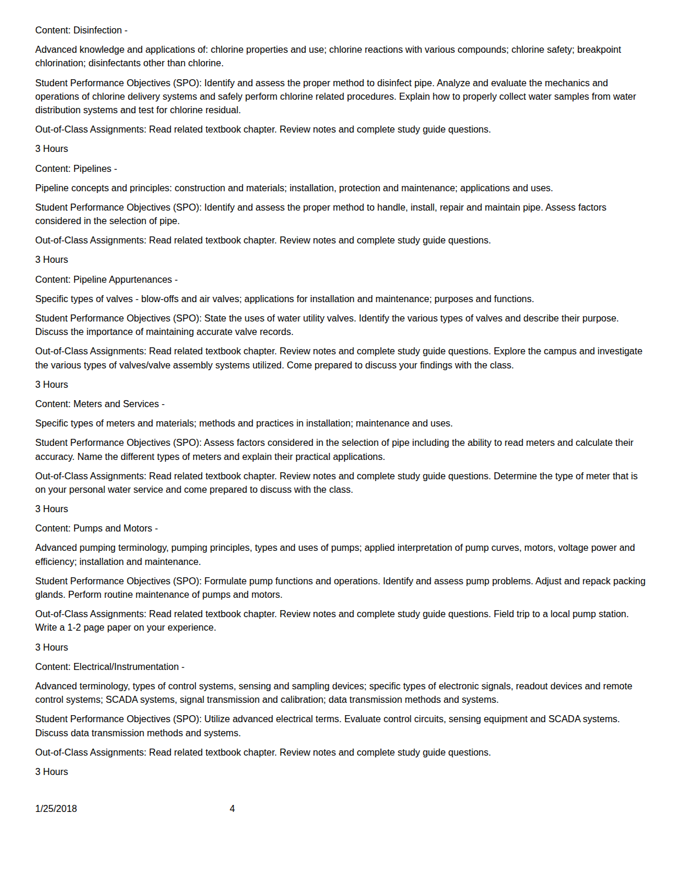Content: Disinfection -
Advanced knowledge and applications of: chlorine properties and use; chlorine reactions with various compounds; chlorine safety; breakpoint chlorination; disinfectants other than chlorine.
Student Performance Objectives (SPO): Identify and assess the proper method to disinfect pipe. Analyze and evaluate the mechanics and operations of chlorine delivery systems and safely perform chlorine related procedures. Explain how to properly collect water samples from water distribution systems and test for chlorine residual.
Out-of-Class Assignments: Read related textbook chapter. Review notes and complete study guide questions.
3 Hours
Content: Pipelines -
Pipeline concepts and principles: construction and materials; installation, protection and maintenance; applications and uses.
Student Performance Objectives (SPO): Identify and assess the proper method to handle, install, repair and maintain pipe. Assess factors considered in the selection of pipe.
Out-of-Class Assignments: Read related textbook chapter. Review notes and complete study guide questions.
3 Hours
Content: Pipeline Appurtenances -
Specific types of valves - blow-offs and air valves; applications for installation and maintenance; purposes and functions.
Student Performance Objectives (SPO): State the uses of water utility valves. Identify the various types of valves and describe their purpose. Discuss the importance of maintaining accurate valve records.
Out-of-Class Assignments: Read related textbook chapter. Review notes and complete study guide questions. Explore the campus and investigate the various types of valves/valve assembly systems utilized. Come prepared to discuss your findings with the class.
3 Hours
Content: Meters and Services -
Specific types of meters and materials; methods and practices in installation; maintenance and uses.
Student Performance Objectives (SPO): Assess factors considered in the selection of pipe including the ability to read meters and calculate their accuracy. Name the different types of meters and explain their practical applications.
Out-of-Class Assignments: Read related textbook chapter. Review notes and complete study guide questions. Determine the type of meter that is on your personal water service and come prepared to discuss with the class.
3 Hours
Content: Pumps and Motors -
Advanced pumping terminology, pumping principles, types and uses of pumps; applied interpretation of pump curves, motors, voltage power and efficiency; installation and maintenance.
Student Performance Objectives (SPO): Formulate pump functions and operations. Identify and assess pump problems. Adjust and repack packing glands. Perform routine maintenance of pumps and motors.
Out-of-Class Assignments: Read related textbook chapter. Review notes and complete study guide questions. Field trip to a local pump station. Write a 1-2 page paper on your experience.
3 Hours
Content: Electrical/Instrumentation -
Advanced terminology, types of control systems, sensing and sampling devices; specific types of electronic signals, readout devices and remote control systems; SCADA systems, signal transmission and calibration; data transmission methods and systems.
Student Performance Objectives (SPO): Utilize advanced electrical terms. Evaluate control circuits, sensing equipment and SCADA systems. Discuss data transmission methods and systems.
Out-of-Class Assignments: Read related textbook chapter. Review notes and complete study guide questions.
3 Hours
1/25/2018 4